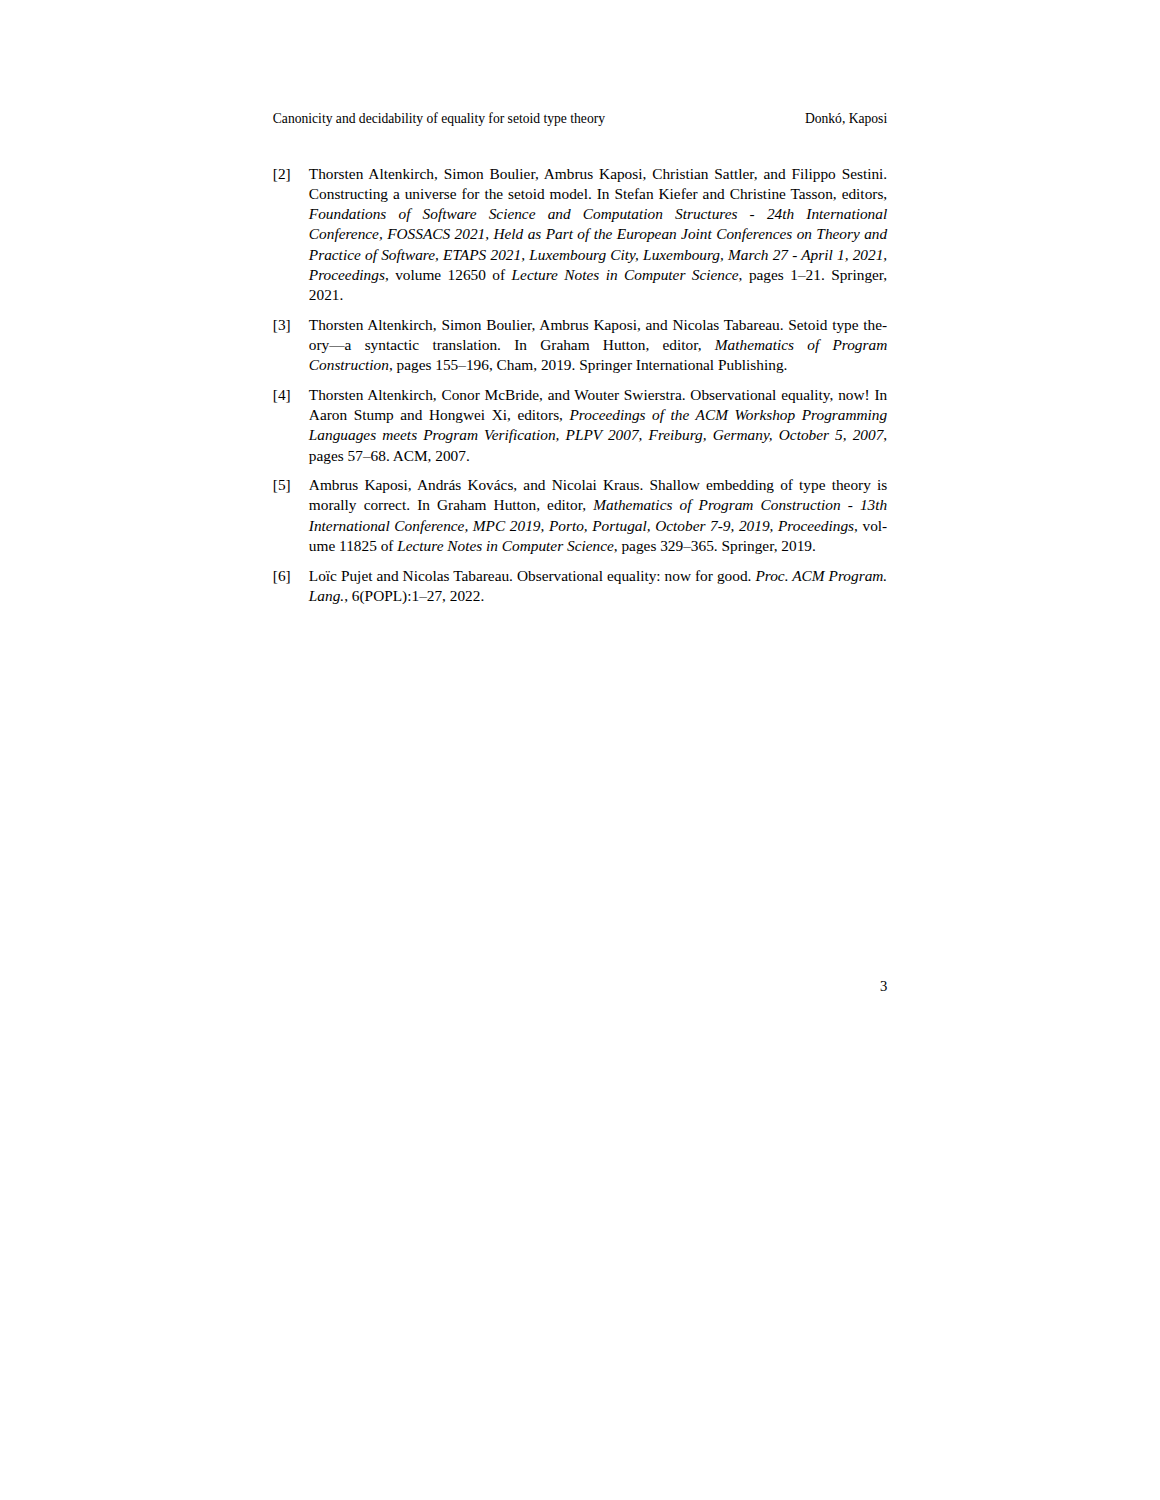Canonicity and decidability of equality for setoid type theory Donkó, Kaposi
[2] Thorsten Altenkirch, Simon Boulier, Ambrus Kaposi, Christian Sattler, and Filippo Sestini. Constructing a universe for the setoid model. In Stefan Kiefer and Christine Tasson, editors, Foundations of Software Science and Computation Structures - 24th International Conference, FOSSACS 2021, Held as Part of the European Joint Conferences on Theory and Practice of Software, ETAPS 2021, Luxembourg City, Luxembourg, March 27 - April 1, 2021, Proceedings, volume 12650 of Lecture Notes in Computer Science, pages 1–21. Springer, 2021.
[3] Thorsten Altenkirch, Simon Boulier, Ambrus Kaposi, and Nicolas Tabareau. Setoid type theory—a syntactic translation. In Graham Hutton, editor, Mathematics of Program Construction, pages 155–196, Cham, 2019. Springer International Publishing.
[4] Thorsten Altenkirch, Conor McBride, and Wouter Swierstra. Observational equality, now! In Aaron Stump and Hongwei Xi, editors, Proceedings of the ACM Workshop Programming Languages meets Program Verification, PLPV 2007, Freiburg, Germany, October 5, 2007, pages 57–68. ACM, 2007.
[5] Ambrus Kaposi, András Kovács, and Nicolai Kraus. Shallow embedding of type theory is morally correct. In Graham Hutton, editor, Mathematics of Program Construction - 13th International Conference, MPC 2019, Porto, Portugal, October 7-9, 2019, Proceedings, volume 11825 of Lecture Notes in Computer Science, pages 329–365. Springer, 2019.
[6] Loïc Pujet and Nicolas Tabareau. Observational equality: now for good. Proc. ACM Program. Lang., 6(POPL):1–27, 2022.
3